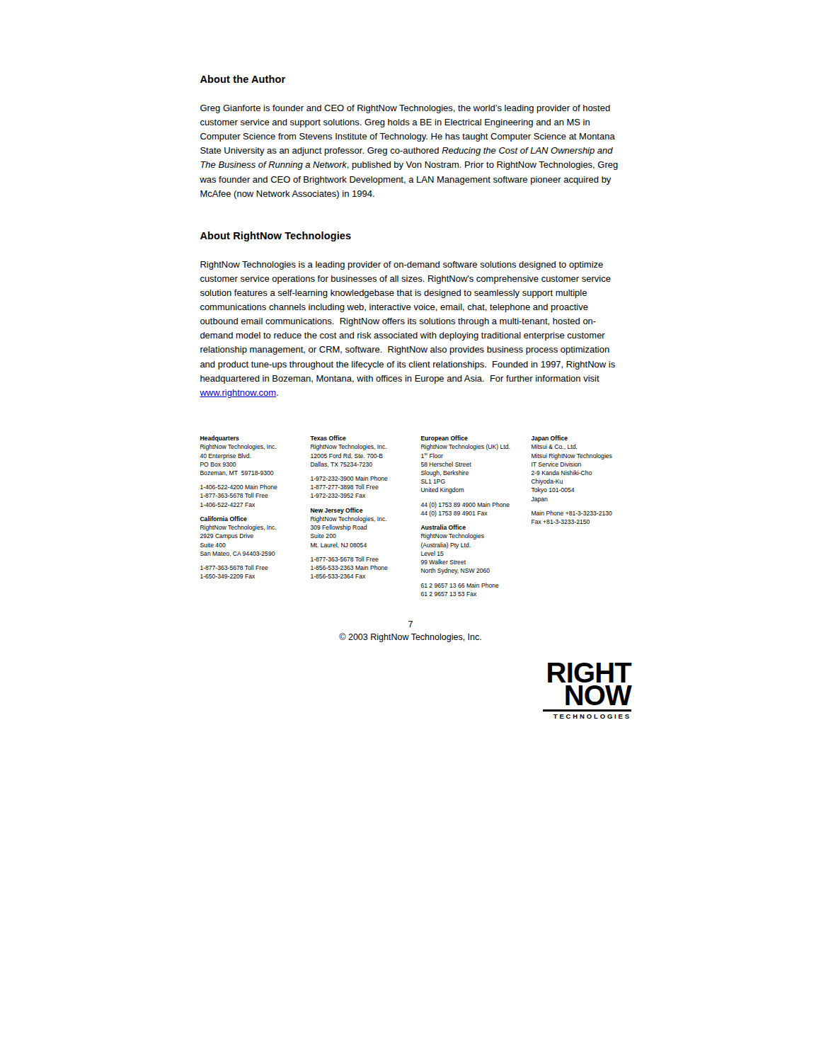About the Author
Greg Gianforte is founder and CEO of RightNow Technologies, the world’s leading provider of hosted customer service and support solutions. Greg holds a BE in Electrical Engineering and an MS in Computer Science from Stevens Institute of Technology. He has taught Computer Science at Montana State University as an adjunct professor. Greg co-authored Reducing the Cost of LAN Ownership and The Business of Running a Network, published by Von Nostram. Prior to RightNow Technologies, Greg was founder and CEO of Brightwork Development, a LAN Management software pioneer acquired by McAfee (now Network Associates) in 1994.
About RightNow Technologies
RightNow Technologies is a leading provider of on-demand software solutions designed to optimize customer service operations for businesses of all sizes. RightNow's comprehensive customer service solution features a self-learning knowledgebase that is designed to seamlessly support multiple communications channels including web, interactive voice, email, chat, telephone and proactive outbound email communications. RightNow offers its solutions through a multi-tenant, hosted on-demand model to reduce the cost and risk associated with deploying traditional enterprise customer relationship management, or CRM, software. RightNow also provides business process optimization and product tune-ups throughout the lifecycle of its client relationships. Founded in 1997, RightNow is headquartered in Bozeman, Montana, with offices in Europe and Asia. For further information visit www.rightnow.com.
Headquarters
RightNow Technologies, Inc.
40 Enterprise Blvd.
PO Box 9300
Bozeman, MT 59718-9300
1-406-522-4200 Main Phone
1-877-363-5678 Toll Free
1-406-522-4227 Fax
California Office
RightNow Technologies, Inc.
2929 Campus Drive
Suite 400
San Mateo, CA 94403-2590
1-877-363-5678 Toll Free
1-650-349-2209 Fax
Texas Office
RightNow Technologies, Inc.
12005 Ford Rd, Ste. 700-B
Dallas, TX 75234-7230
1-972-232-3900 Main Phone
1-877-277-3898 Toll Free
1-972-232-3952 Fax
New Jersey Office
RightNow Technologies, Inc.
309 Fellowship Road
Suite 200
Mt. Laurel, NJ 08054
1-877-363-5678 Toll Free
1-856-533-2363 Main Phone
1-856-533-2364 Fax
European Office
RightNow Technologies (UK) Ltd.
1st Floor
58 Herschel Street
Slough, Berkshire
SL1 1PG
United Kingdom
44 (0) 1753 89 4900 Main Phone
44 (0) 1753 89 4901 Fax
Australia Office
RightNow Technologies
(Australia) Pty Ltd.
Level 15
99 Walker Street
North Sydney, NSW 2060
61 2 9657 13 66 Main Phone
61 2 9657 13 53 Fax
Japan Office
Mitsui & Co., Ltd.
Mitsui RightNow Technologies
IT Service Division
2-9 Kanda Nishiki-Cho
Chiyoda-Ku
Tokyo 101-0054
Japan
Main Phone +81-3-3233-2130
Fax +81-3-3233-2150
7
© 2003 RightNow Technologies, Inc.
RIGHT NOW TECHNOLOGIES